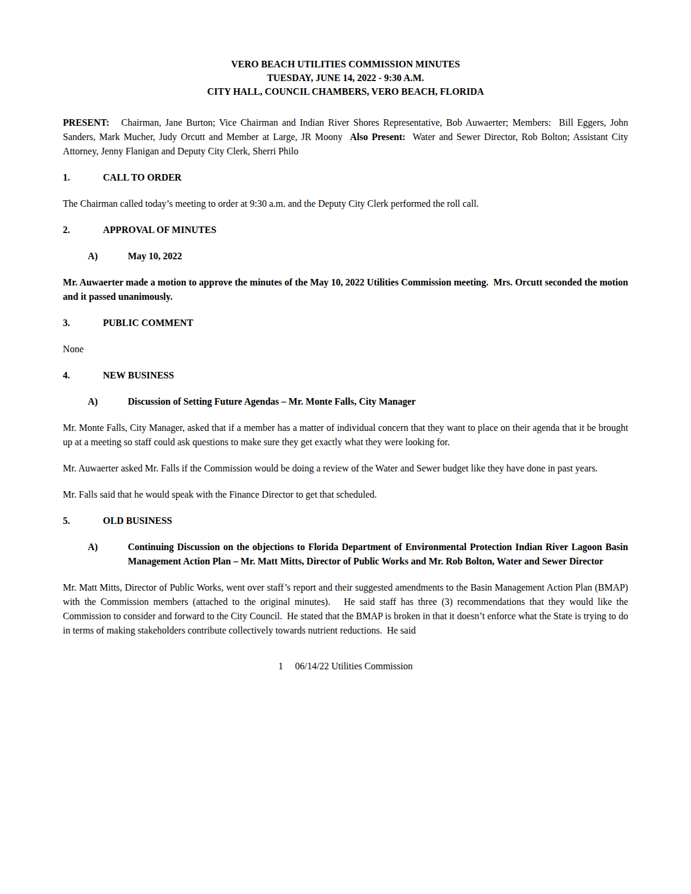VERO BEACH UTILITIES COMMISSION MINUTES
TUESDAY, JUNE 14, 2022 - 9:30 A.M.
CITY HALL, COUNCIL CHAMBERS, VERO BEACH, FLORIDA
PRESENT: Chairman, Jane Burton; Vice Chairman and Indian River Shores Representative, Bob Auwaerter; Members: Bill Eggers, John Sanders, Mark Mucher, Judy Orcutt and Member at Large, JR Moony Also Present: Water and Sewer Director, Rob Bolton; Assistant City Attorney, Jenny Flanigan and Deputy City Clerk, Sherri Philo
1.
CALL TO ORDER
The Chairman called today’s meeting to order at 9:30 a.m. and the Deputy City Clerk performed the roll call.
2.
APPROVAL OF MINUTES
A)
May 10, 2022
Mr. Auwaerter made a motion to approve the minutes of the May 10, 2022 Utilities Commission meeting. Mrs. Orcutt seconded the motion and it passed unanimously.
3.
PUBLIC COMMENT
None
4.
NEW BUSINESS
A)
Discussion of Setting Future Agendas – Mr. Monte Falls, City Manager
Mr. Monte Falls, City Manager, asked that if a member has a matter of individual concern that they want to place on their agenda that it be brought up at a meeting so staff could ask questions to make sure they get exactly what they were looking for.
Mr. Auwaerter asked Mr. Falls if the Commission would be doing a review of the Water and Sewer budget like they have done in past years.
Mr. Falls said that he would speak with the Finance Director to get that scheduled.
5.
OLD BUSINESS
A)
Continuing Discussion on the objections to Florida Department of Environmental Protection Indian River Lagoon Basin Management Action Plan – Mr. Matt Mitts, Director of Public Works and Mr. Rob Bolton, Water and Sewer Director
Mr. Matt Mitts, Director of Public Works, went over staff’s report and their suggested amendments to the Basin Management Action Plan (BMAP) with the Commission members (attached to the original minutes). He said staff has three (3) recommendations that they would like the Commission to consider and forward to the City Council. He stated that the BMAP is broken in that it doesn’t enforce what the State is trying to do in terms of making stakeholders contribute collectively towards nutrient reductions. He said
1 06/14/22 Utilities Commission